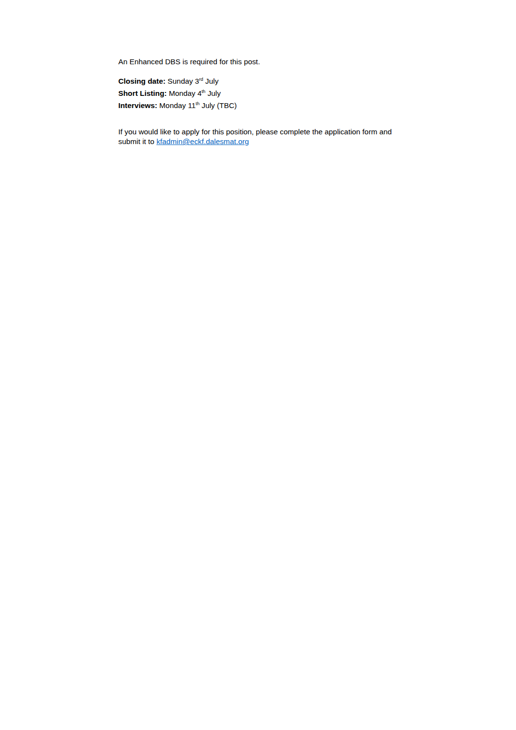An Enhanced DBS is required for this post.
Closing date: Sunday 3rd July
Short Listing: Monday 4th July
Interviews: Monday 11th July (TBC)
If you would like to apply for this position, please complete the application form and submit it to kfadmin@eckf.dalesmat.org